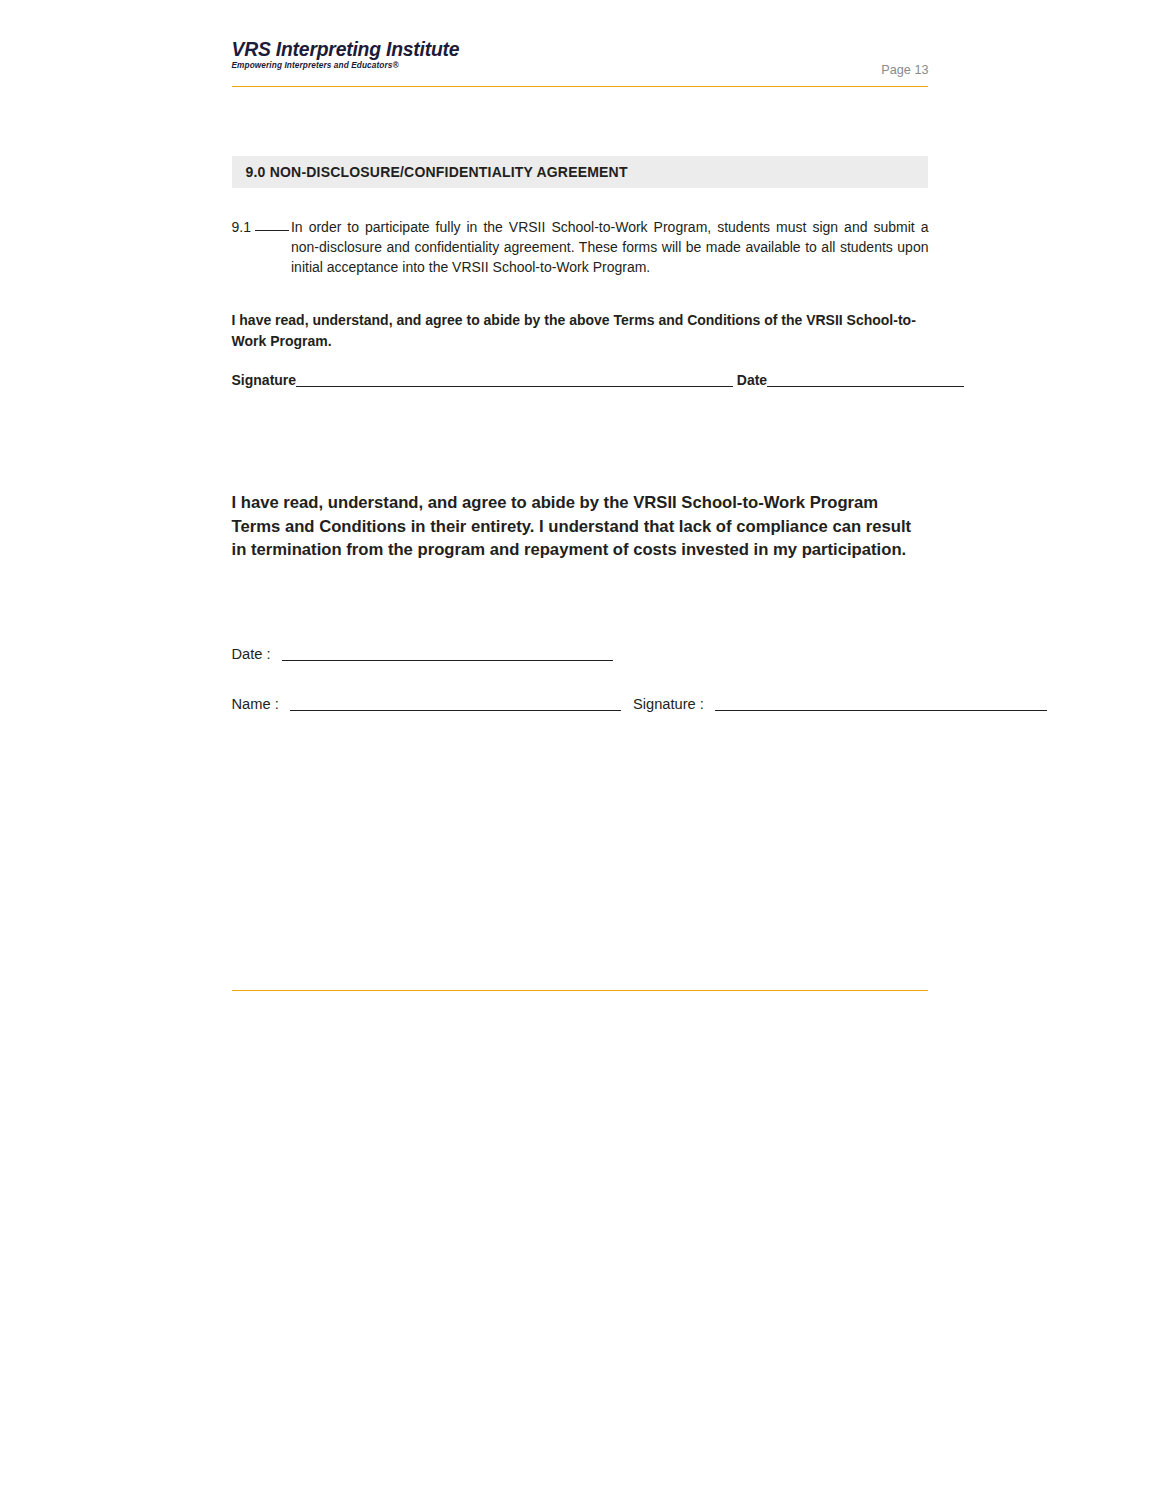VRS Interpreting Institute
Empowering Interpreters and Educators®
Page 13
9.0 NON-DISCLOSURE/CONFIDENTIALITY AGREEMENT
9.1
In order to participate fully in the VRSII School-to-Work Program, students must sign and submit a non-disclosure and confidentiality agreement. These forms will be made available to all students upon initial acceptance into the VRSII School-to-Work Program.
I have read, understand, and agree to abide by the above Terms and Conditions of the VRSII School-to-Work Program.
Signature Date
I have read, understand, and agree to abide by the VRSII School-to-Work Program Terms and Conditions in their entirety. I understand that lack of compliance can result in termination from the program and repayment of costs invested in my participation.
Date :
Name : Signature :